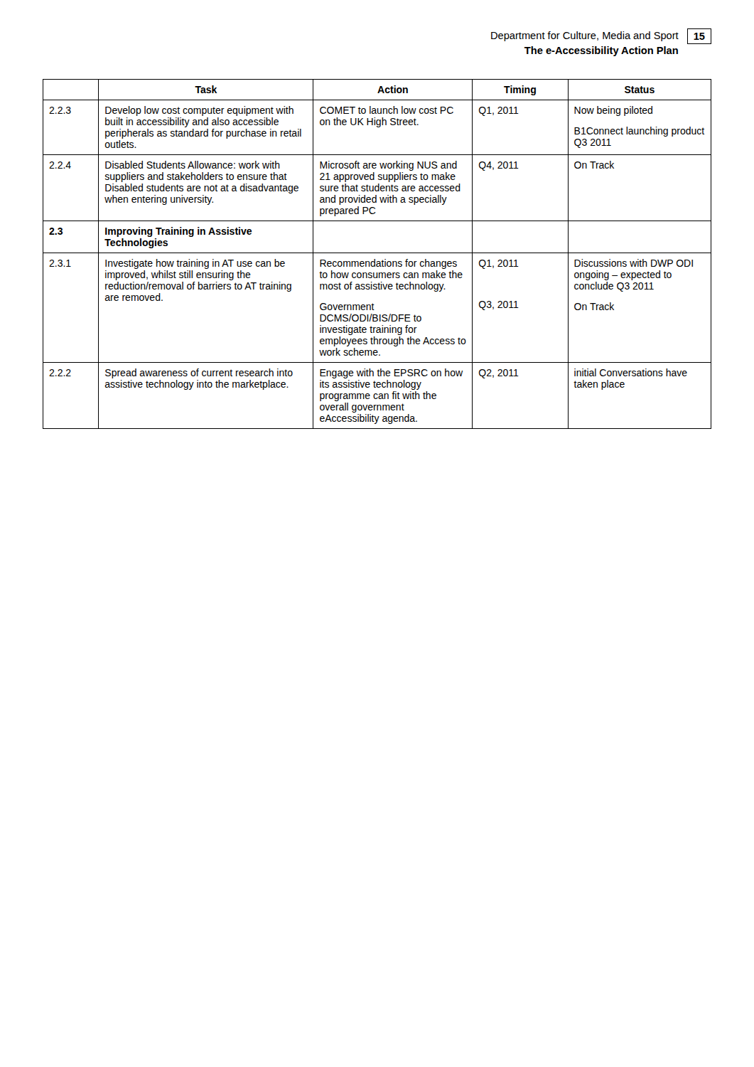Department for Culture, Media and Sport
The e-Accessibility Action Plan
15
| | Task | Action | Timing | Status |
| --- | --- | --- | --- | --- |
| 2.2.3 | Develop low cost computer equipment with built in accessibility and also accessible peripherals as standard for purchase in retail outlets. | COMET to launch low cost PC on the UK High Street. | Q1, 2011 | Now being piloted B1Connect launching product Q3 2011 |
| 2.2.4 | Disabled Students Allowance: work with suppliers and stakeholders to ensure that Disabled students are not at a disadvantage when entering university. | Microsoft are working NUS and 21 approved suppliers to make sure that students are accessed and provided with a specially prepared PC | Q4, 2011 | On Track |
| 2.3 | Improving Training in Assistive Technologies | | | |
| 2.3.1 | Investigate how training in AT use can be improved, whilst still ensuring the reduction/removal of barriers to AT training are removed. | Recommendations for changes to how consumers can make the most of assistive technology. Government DCMS/ODI/BIS/DFE to investigate training for employees through the Access to work scheme. | Q1, 2011 Q3, 2011 | Discussions with DWP ODI ongoing – expected to conclude Q3 2011 On Track |
| 2.2.2 | Spread awareness of current research into assistive technology into the marketplace. | Engage with the EPSRC on how its assistive technology programme can fit with the overall government eAccessibility agenda. | Q2, 2011 | initial Conversations have taken place |